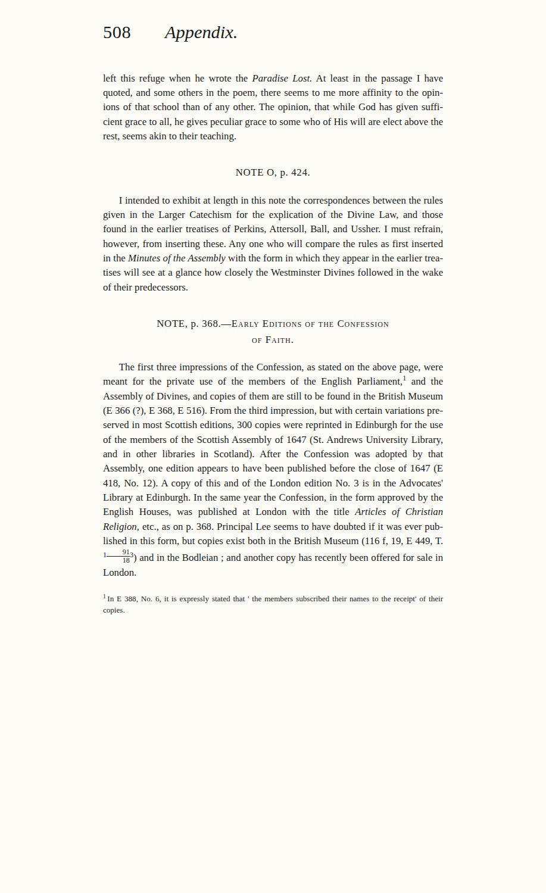508 Appendix.
left this refuge when he wrote the Paradise Lost. At least in the passage I have quoted, and some others in the poem, there seems to me more affinity to the opinions of that school than of any other. The opinion, that while God has given sufficient grace to all, he gives peculiar grace to some who of His will are elect above the rest, seems akin to their teaching.
NOTE O, p. 424.
I intended to exhibit at length in this note the correspondences between the rules given in the Larger Catechism for the explication of the Divine Law, and those found in the earlier treatises of Perkins, Attersoll, Ball, and Ussher. I must refrain, however, from inserting these. Any one who will compare the rules as first inserted in the Minutes of the Assembly with the form in which they appear in the earlier treatises will see at a glance how closely the Westminster Divines followed in the wake of their predecessors.
NOTE, p. 368.—Early Editions of the Confession of Faith.
The first three impressions of the Confession, as stated on the above page, were meant for the private use of the members of the English Parliament,1 and the Assembly of Divines, and copies of them are still to be found in the British Museum (E 366 (?), E 368, E 516). From the third impression, but with certain variations preserved in most Scottish editions, 300 copies were reprinted in Edinburgh for the use of the members of the Scottish Assembly of 1647 (St. Andrews University Library, and in other libraries in Scotland). After the Confession was adopted by that Assembly, one edition appears to have been published before the close of 1647 (E 418, No. 12). A copy of this and of the London edition No. 3 is in the Advocates' Library at Edinburgh. In the same year the Confession, in the form approved by the English Houses, was published at London with the title Articles of Christian Religion, etc., as on p. 368. Principal Lee seems to have doubted if it was ever published in this form, but copies exist both in the British Museum (116 f, 19, E 449, T. 191183) and in the Bodleian ; and another copy has recently been offered for sale in London.
1 In E 388, No. 6, it is expressly stated that ' the members subscribed their names to the receipt' of their copies.